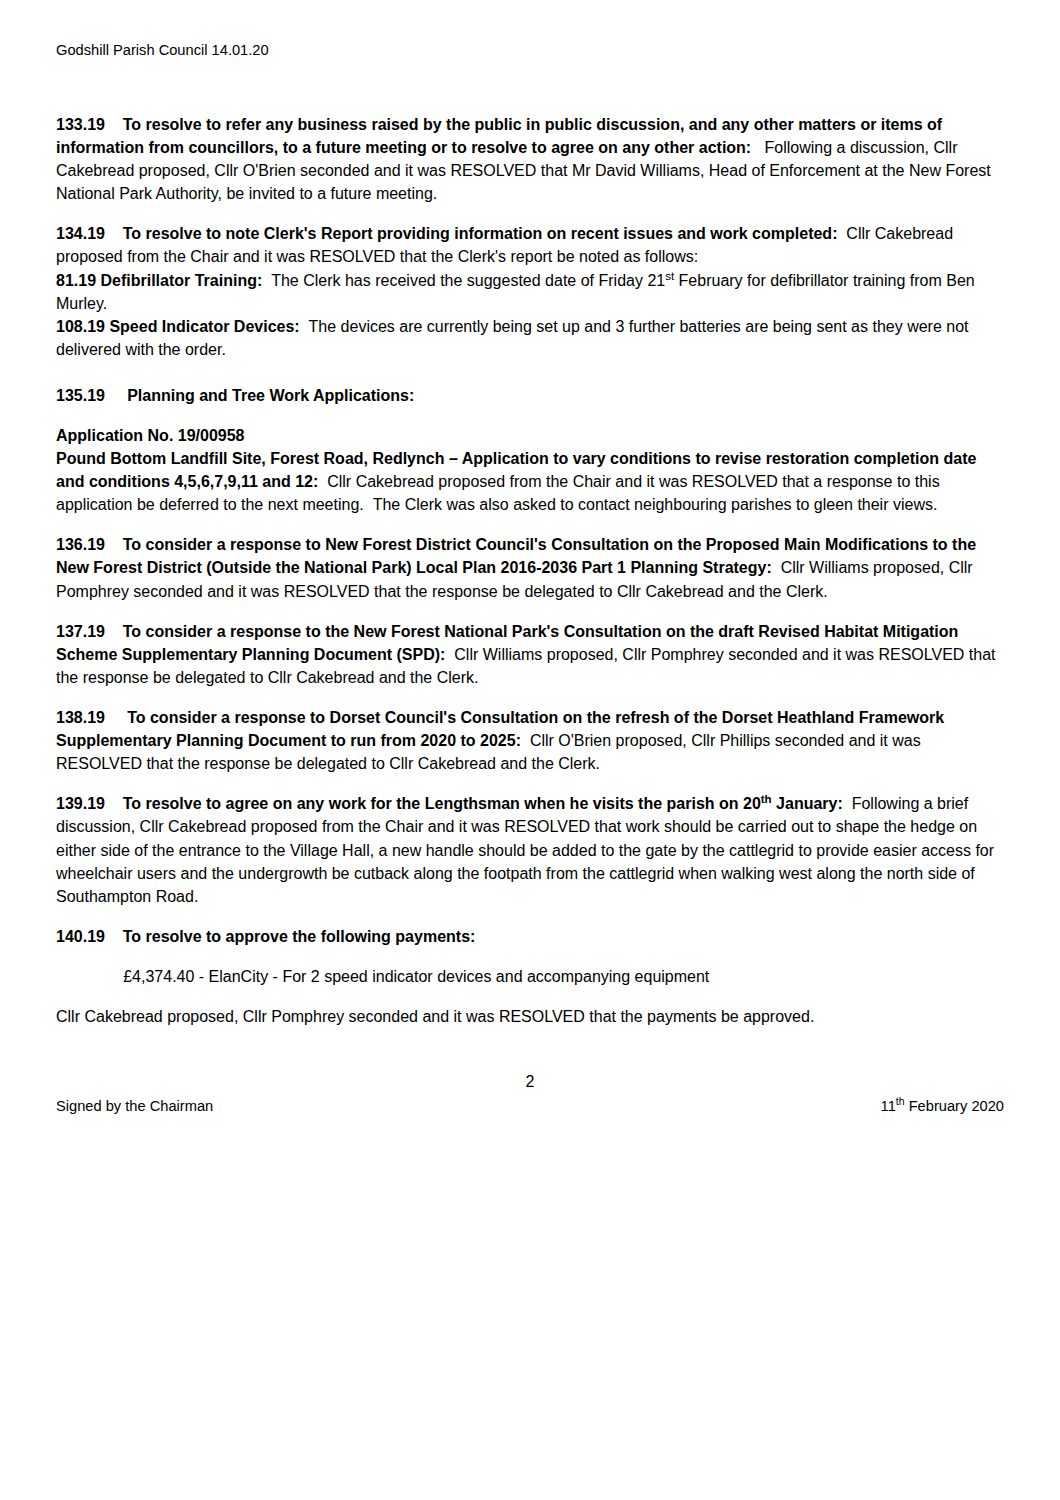Godshill Parish Council 14.01.20
133.19 To resolve to refer any business raised by the public in public discussion, and any other matters or items of information from councillors, to a future meeting or to resolve to agree on any other action: Following a discussion, Cllr Cakebread proposed, Cllr O'Brien seconded and it was RESOLVED that Mr David Williams, Head of Enforcement at the New Forest National Park Authority, be invited to a future meeting.
134.19 To resolve to note Clerk's Report providing information on recent issues and work completed: Cllr Cakebread proposed from the Chair and it was RESOLVED that the Clerk's report be noted as follows:
81.19 Defibrillator Training: The Clerk has received the suggested date of Friday 21st February for defibrillator training from Ben Murley.
108.19 Speed Indicator Devices: The devices are currently being set up and 3 further batteries are being sent as they were not delivered with the order.
135.19 Planning and Tree Work Applications:
Application No. 19/00958
Pound Bottom Landfill Site, Forest Road, Redlynch – Application to vary conditions to revise restoration completion date and conditions 4,5,6,7,9,11 and 12: Cllr Cakebread proposed from the Chair and it was RESOLVED that a response to this application be deferred to the next meeting. The Clerk was also asked to contact neighbouring parishes to gleen their views.
136.19 To consider a response to New Forest District Council's Consultation on the Proposed Main Modifications to the New Forest District (Outside the National Park) Local Plan 2016-2036 Part 1 Planning Strategy: Cllr Williams proposed, Cllr Pomphrey seconded and it was RESOLVED that the response be delegated to Cllr Cakebread and the Clerk.
137.19 To consider a response to the New Forest National Park's Consultation on the draft Revised Habitat Mitigation Scheme Supplementary Planning Document (SPD): Cllr Williams proposed, Cllr Pomphrey seconded and it was RESOLVED that the response be delegated to Cllr Cakebread and the Clerk.
138.19 To consider a response to Dorset Council's Consultation on the refresh of the Dorset Heathland Framework Supplementary Planning Document to run from 2020 to 2025: Cllr O'Brien proposed, Cllr Phillips seconded and it was RESOLVED that the response be delegated to Cllr Cakebread and the Clerk.
139.19 To resolve to agree on any work for the Lengthsman when he visits the parish on 20th January: Following a brief discussion, Cllr Cakebread proposed from the Chair and it was RESOLVED that work should be carried out to shape the hedge on either side of the entrance to the Village Hall, a new handle should be added to the gate by the cattlegrid to provide easier access for wheelchair users and the undergrowth be cutback along the footpath from the cattlegrid when walking west along the north side of Southampton Road.
140.19 To resolve to approve the following payments:
£4,374.40 - ElanCity - For 2 speed indicator devices and accompanying equipment
Cllr Cakebread proposed, Cllr Pomphrey seconded and it was RESOLVED that the payments be approved.
2
Signed by the Chairman 11th February 2020